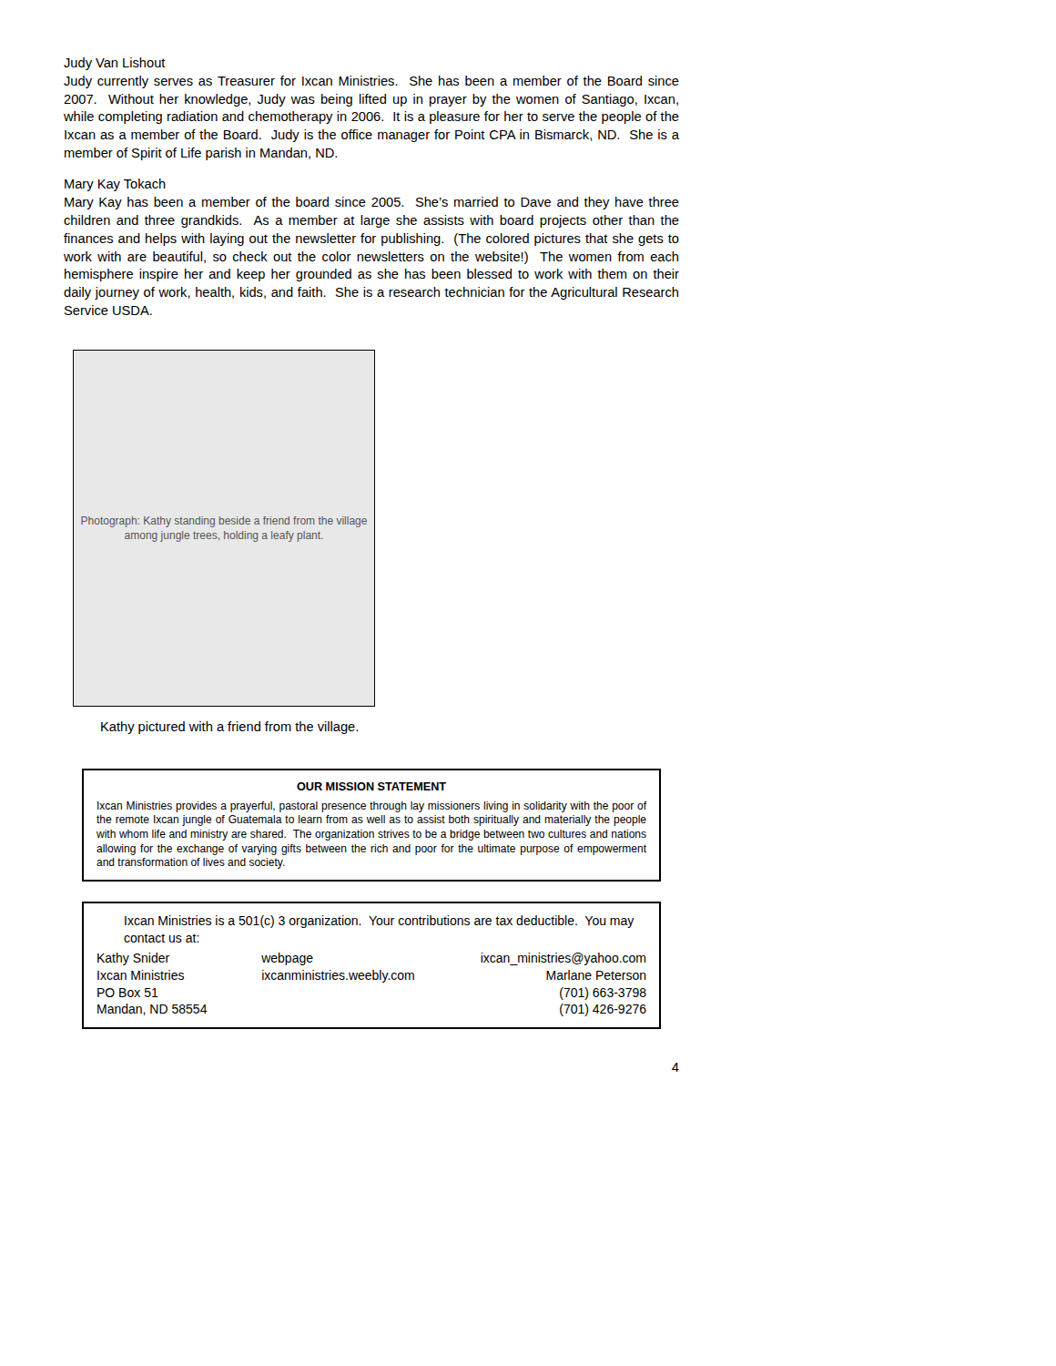Judy Van Lishout
Judy currently serves as Treasurer for Ixcan Ministries. She has been a member of the Board since 2007. Without her knowledge, Judy was being lifted up in prayer by the women of Santiago, Ixcan, while completing radiation and chemotherapy in 2006. It is a pleasure for her to serve the people of the Ixcan as a member of the Board. Judy is the office manager for Point CPA in Bismarck, ND. She is a member of Spirit of Life parish in Mandan, ND.
Mary Kay Tokach
Mary Kay has been a member of the board since 2005. She’s married to Dave and they have three children and three grandkids. As a member at large she assists with board projects other than the finances and helps with laying out the newsletter for publishing. (The colored pictures that she gets to work with are beautiful, so check out the color newsletters on the website!) The women from each hemisphere inspire her and keep her grounded as she has been blessed to work with them on their daily journey of work, health, kids, and faith. She is a research technician for the Agricultural Research Service USDA.
Photograph: Kathy standing beside a friend from the village among jungle trees, holding a leafy plant.
Kathy pictured with a friend from the village.
OUR MISSION STATEMENT
Ixcan Ministries provides a prayerful, pastoral presence through lay missioners living in solidarity with the poor of the remote Ixcan jungle of Guatemala to learn from as well as to assist both spiritually and materially the people with whom life and ministry are shared. The organization strives to be a bridge between two cultures and nations allowing for the exchange of varying gifts between the rich and poor for the ultimate purpose of empowerment and transformation of lives and society.
Ixcan Ministries is a 501(c) 3 organization. Your contributions are tax deductible. You may contact us at:
| Kathy Snider | webpage | ixcan_ministries@yahoo.com |
| Ixcan Ministries | ixcanministries.weebly.com | Marlane Peterson |
| PO Box 51 | | (701) 663-3798 |
| Mandan, ND 58554 | | (701) 426-9276 |
4